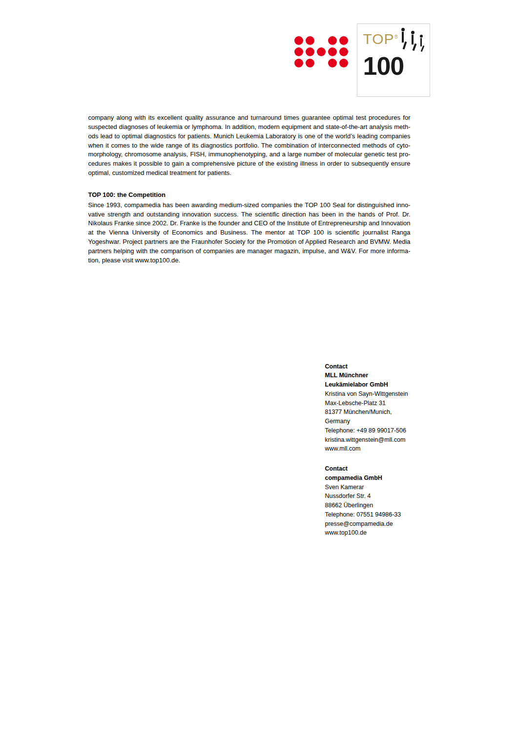TOP®
100
company along with its excellent quality assurance and turnaround times guarantee optimal test procedures for suspected diagnoses of leukemia or lymphoma. In addition, modern equipment and state-of-the-art analysis methods lead to optimal diagnostics for patients. Munich Leukemia Laboratory is one of the world’s leading companies when it comes to the wide range of its diagnostics portfolio. The combination of interconnected methods of cyto-morphology, chromosome analysis, FISH, immunophenotyping, and a large number of molecular genetic test procedures makes it possible to gain a comprehensive picture of the existing illness in order to subsequently ensure optimal, customized medical treatment for patients.
TOP 100: the Competition
Since 1993, compamedia has been awarding medium-sized companies the TOP 100 Seal for distinguished innovative strength and outstanding innovation success. The scientific direction has been in the hands of Prof. Dr. Nikolaus Franke since 2002. Dr. Franke is the founder and CEO of the Institute of Entrepreneurship and Innovation at the Vienna University of Economics and Business. The mentor at TOP 100 is scientific journalist Ranga Yogeshwar. Project partners are the Fraunhofer Society for the Promotion of Applied Research and BVMW. Media partners helping with the comparison of companies are manager magazin, impulse, and W&V. For more information, please visit www.top100.de.
Contact
MLL Münchner
Leukämielabor GmbH
Kristina von Sayn-Wittgenstein
Max-Lebsche-Platz 31
81377 München/Munich,
Germany
Telephone: +49 89 99017-506
kristina.wittgenstein@mll.com
www.mll.com
Contact
compamedia GmbH
Sven Kamerar
Nussdorfer Str. 4
88662 Überlingen
Telephone: 07551 94986-33
presse@compamedia.de
www.top100.de